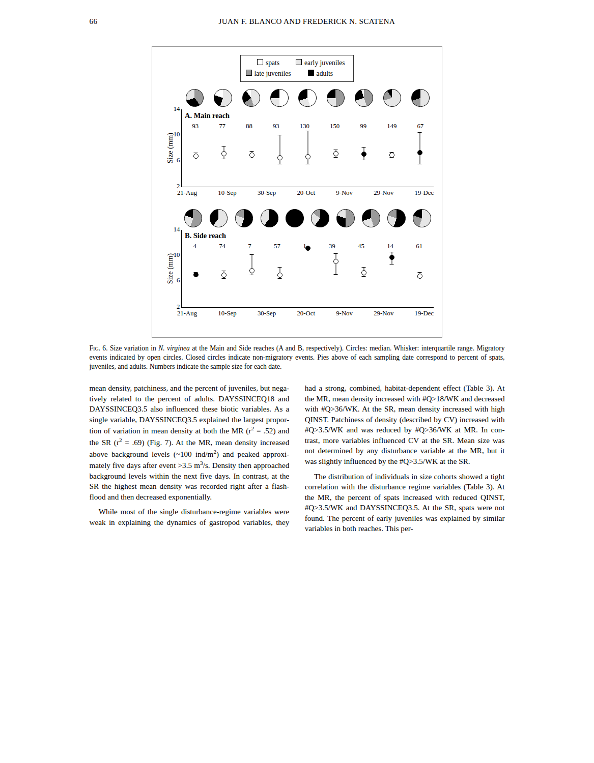66 Juan F. Blanco and Frederick N. Scatena
| spats | early juveniles |
| late juveniles | adults |
Size (mm)
14 10 6 2
A. Main reach
937788931301509914967
21-Aug 10-Sep 30-Sep 20-Oct 9-Nov 29-Nov 19-Dec
Size (mm)
14 10 6 2
B. Side reach
474757139451461
21-Aug 10-Sep 30-Sep 20-Oct 9-Nov 29-Nov 19-Dec
Fig. 6. Size variation in N. virginea at the Main and Side reaches (A and B, respectively). Circles: median. Whisker: interquartile range. Migratory events indicated by open circles. Closed circles indicate non-migratory events. Pies above of each sampling date correspond to percent of spats, juveniles, and adults. Numbers indicate the sample size for each date.
mean density, patchiness, and the percent of juveniles, but negatively related to the percent of adults. DAYSSINCEQ18 and DAYSSINCEQ3.5 also influenced these biotic variables. As a single variable, DAYSSINCEQ3.5 explained the largest proportion of variation in mean density at both the MR (r2 = .52) and the SR (r2 = .69) (Fig. 7). At the MR, mean density increased above background levels (~100 ind/m2) and peaked approximately five days after event >3.5 m3/s. Density then approached background levels within the next five days. In contrast, at the SR the highest mean density was recorded right after a flashflood and then decreased exponentially.
While most of the single disturbance-regime variables were weak in explaining the dynamics of gastropod variables, they had a strong, combined, habitat-dependent effect (Table 3). At the MR, mean density increased with #Q>18/WK and decreased with #Q>36/WK. At the SR, mean density increased with high QINST. Patchiness of density (described by CV) increased with #Q>3.5/WK and was reduced by #Q>36/WK at MR. In contrast, more variables influenced CV at the SR. Mean size was not determined by any disturbance variable at the MR, but it was slightly influenced by the #Q>3.5/WK at the SR.
The distribution of individuals in size cohorts showed a tight correlation with the disturbance regime variables (Table 3). At the MR, the percent of spats increased with reduced QINST, #Q>3.5/WK and DAYSSINCEQ3.5. At the SR, spats were not found. The percent of early juveniles was explained by similar variables in both reaches. This per-